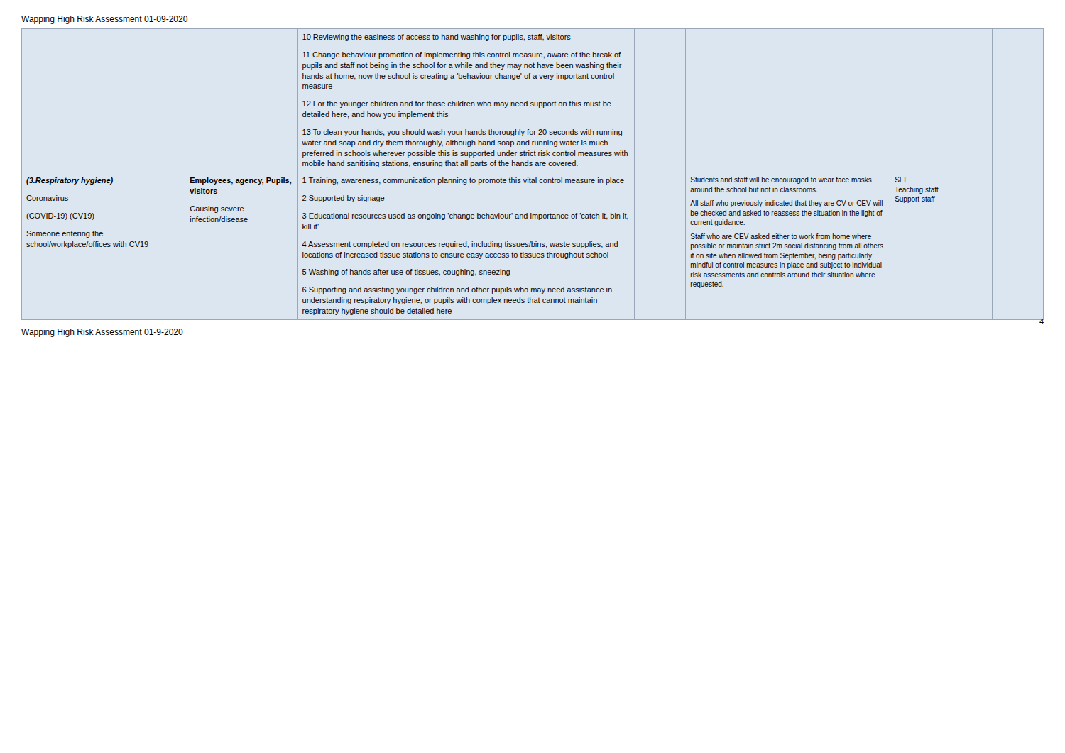Wapping High Risk Assessment 01-09-2020
| | | 10 Reviewing the easiness of access to hand washing for pupils, staff, visitors 11 Change behaviour promotion of implementing this control measure, aware of the break of pupils and staff not being in the school for a while and they may not have been washing their hands at home, now the school is creating a 'behaviour change' of a very important control measure 12 For the younger children and for those children who may need support on this must be detailed here, and how you implement this 13 To clean your hands, you should wash your hands thoroughly for 20 seconds with running water and soap and dry them thoroughly, although hand soap and running water is much preferred in schools wherever possible this is supported under strict risk control measures with mobile hand sanitising stations, ensuring that all parts of the hands are covered. | | | | |
| (3.Respiratory hygiene) Coronavirus (COVID-19) (CV19) Someone entering the school/workplace/offices with CV19 | Employees, agency, Pupils, visitors Causing severe infection/disease | 1 Training, awareness, communication planning to promote this vital control measure in place 2 Supported by signage 3 Educational resources used as ongoing 'change behaviour' and importance of 'catch it, bin it, kill it' 4 Assessment completed on resources required, including tissues/bins, waste supplies, and locations of increased tissue stations to ensure easy access to tissues throughout school 5 Washing of hands after use of tissues, coughing, sneezing 6 Supporting and assisting younger children and other pupils who may need assistance in understanding respiratory hygiene, or pupils with complex needs that cannot maintain respiratory hygiene should be detailed here | | Students and staff will be encouraged to wear face masks around the school but not in classrooms. All staff who previously indicated that they are CV or CEV will be checked and asked to reassess the situation in the light of current guidance. Staff who are CEV asked either to work from home where possible or maintain strict 2m social distancing from all others if on site when allowed from September, being particularly mindful of control measures in place and subject to individual risk assessments and controls around their situation where requested. | SLT Teaching staff Support staff | |
4 Wapping High Risk Assessment 01-9-2020